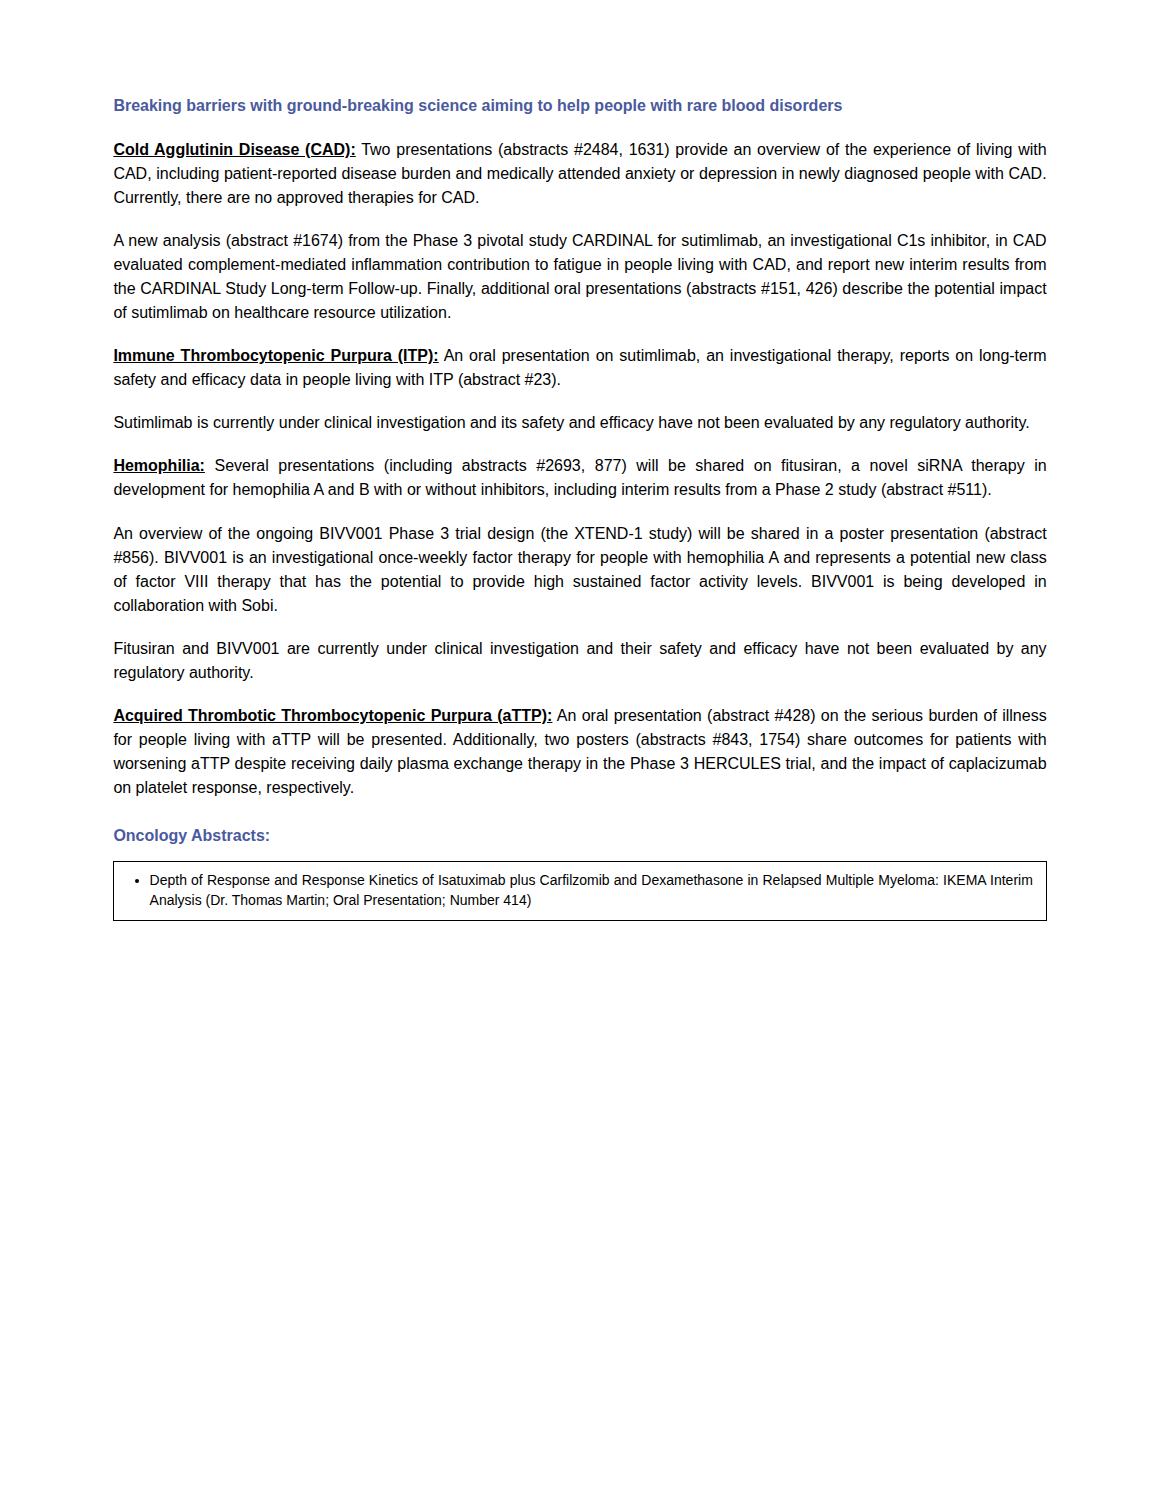Breaking barriers with ground-breaking science aiming to help people with rare blood disorders
Cold Agglutinin Disease (CAD): Two presentations (abstracts #2484, 1631) provide an overview of the experience of living with CAD, including patient-reported disease burden and medically attended anxiety or depression in newly diagnosed people with CAD. Currently, there are no approved therapies for CAD.
A new analysis (abstract #1674) from the Phase 3 pivotal study CARDINAL for sutimlimab, an investigational C1s inhibitor, in CAD evaluated complement-mediated inflammation contribution to fatigue in people living with CAD, and report new interim results from the CARDINAL Study Long-term Follow-up. Finally, additional oral presentations (abstracts #151, 426) describe the potential impact of sutimlimab on healthcare resource utilization.
Immune Thrombocytopenic Purpura (ITP): An oral presentation on sutimlimab, an investigational therapy, reports on long-term safety and efficacy data in people living with ITP (abstract #23).
Sutimlimab is currently under clinical investigation and its safety and efficacy have not been evaluated by any regulatory authority.
Hemophilia: Several presentations (including abstracts #2693, 877) will be shared on fitusiran, a novel siRNA therapy in development for hemophilia A and B with or without inhibitors, including interim results from a Phase 2 study (abstract #511).
An overview of the ongoing BIVV001 Phase 3 trial design (the XTEND-1 study) will be shared in a poster presentation (abstract #856). BIVV001 is an investigational once-weekly factor therapy for people with hemophilia A and represents a potential new class of factor VIII therapy that has the potential to provide high sustained factor activity levels. BIVV001 is being developed in collaboration with Sobi.
Fitusiran and BIVV001 are currently under clinical investigation and their safety and efficacy have not been evaluated by any regulatory authority.
Acquired Thrombotic Thrombocytopenic Purpura (aTTP): An oral presentation (abstract #428) on the serious burden of illness for people living with aTTP will be presented. Additionally, two posters (abstracts #843, 1754) share outcomes for patients with worsening aTTP despite receiving daily plasma exchange therapy in the Phase 3 HERCULES trial, and the impact of caplacizumab on platelet response, respectively.
Oncology Abstracts:
| Depth of Response and Response Kinetics of Isatuximab plus Carfilzomib and Dexamethasone in Relapsed Multiple Myeloma: IKEMA Interim Analysis (Dr. Thomas Martin; Oral Presentation; Number 414) |